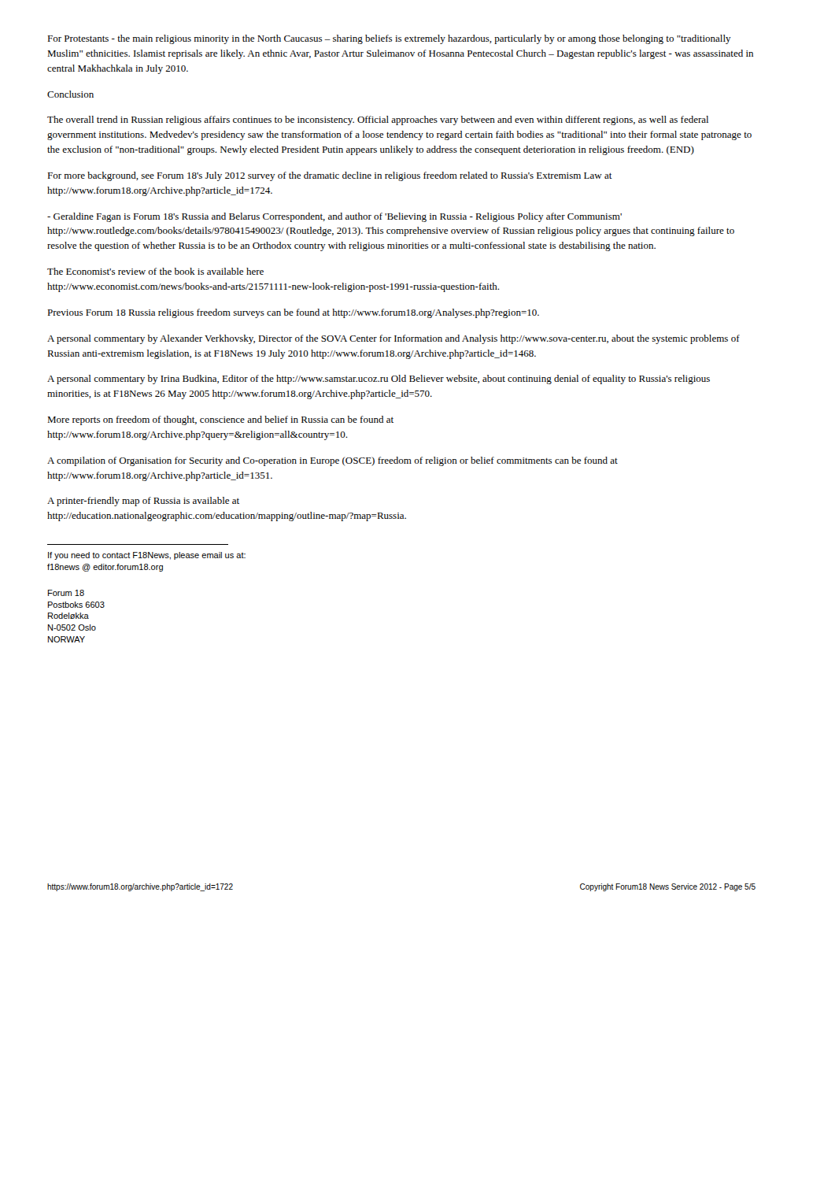For Protestants - the main religious minority in the North Caucasus – sharing beliefs is extremely hazardous, particularly by or among those belonging to "traditionally Muslim" ethnicities. Islamist reprisals are likely. An ethnic Avar, Pastor Artur Suleimanov of Hosanna Pentecostal Church – Dagestan republic's largest - was assassinated in central Makhachkala in July 2010.
Conclusion
The overall trend in Russian religious affairs continues to be inconsistency. Official approaches vary between and even within different regions, as well as federal government institutions. Medvedev's presidency saw the transformation of a loose tendency to regard certain faith bodies as "traditional" into their formal state patronage to the exclusion of "non-traditional" groups. Newly elected President Putin appears unlikely to address the consequent deterioration in religious freedom. (END)
For more background, see Forum 18's July 2012 survey of the dramatic decline in religious freedom related to Russia's Extremism Law at http://www.forum18.org/Archive.php?article_id=1724.
- Geraldine Fagan is Forum 18's Russia and Belarus Correspondent, and author of 'Believing in Russia - Religious Policy after Communism' http://www.routledge.com/books/details/9780415490023/ (Routledge, 2013). This comprehensive overview of Russian religious policy argues that continuing failure to resolve the question of whether Russia is to be an Orthodox country with religious minorities or a multi-confessional state is destabilising the nation.
The Economist's review of the book is available here
http://www.economist.com/news/books-and-arts/21571111-new-look-religion-post-1991-russia-question-faith.
Previous Forum 18 Russia religious freedom surveys can be found at http://www.forum18.org/Analyses.php?region=10.
A personal commentary by Alexander Verkhovsky, Director of the SOVA Center for Information and Analysis http://www.sova-center.ru, about the systemic problems of Russian anti-extremism legislation, is at F18News 19 July 2010 http://www.forum18.org/Archive.php?article_id=1468.
A personal commentary by Irina Budkina, Editor of the http://www.samstar.ucoz.ru Old Believer website, about continuing denial of equality to Russia's religious minorities, is at F18News 26 May 2005 http://www.forum18.org/Archive.php?article_id=570.
More reports on freedom of thought, conscience and belief in Russia can be found at
http://www.forum18.org/Archive.php?query=&religion=all&country=10.
A compilation of Organisation for Security and Co-operation in Europe (OSCE) freedom of religion or belief commitments can be found at http://www.forum18.org/Archive.php?article_id=1351.
A printer-friendly map of Russia is available at
http://education.nationalgeographic.com/education/mapping/outline-map/?map=Russia.
If you need to contact F18News, please email us at:
f18news @ editor.forum18.org
Forum 18
Postboks 6603
Rodeløkka
N-0502 Oslo
NORWAY
https://www.forum18.org/archive.php?article_id=1722
Copyright Forum18 News Service 2012 - Page 5/5